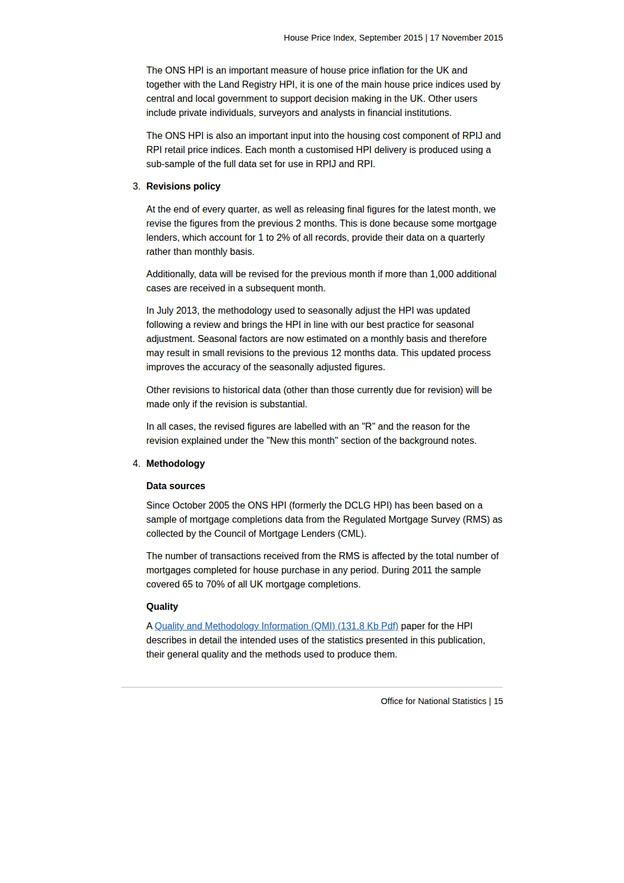House Price Index, September 2015 | 17 November 2015
The ONS HPI is an important measure of house price inflation for the UK and together with the Land Registry HPI, it is one of the main house price indices used by central and local government to support decision making in the UK. Other users include private individuals, surveyors and analysts in financial institutions.
The ONS HPI is also an important input into the housing cost component of RPIJ and RPI retail price indices. Each month a customised HPI delivery is produced using a sub-sample of the full data set for use in RPIJ and RPI.
3.
Revisions policy
At the end of every quarter, as well as releasing final figures for the latest month, we revise the figures from the previous 2 months. This is done because some mortgage lenders, which account for 1 to 2% of all records, provide their data on a quarterly rather than monthly basis.
Additionally, data will be revised for the previous month if more than 1,000 additional cases are received in a subsequent month.
In July 2013, the methodology used to seasonally adjust the HPI was updated following a review and brings the HPI in line with our best practice for seasonal adjustment. Seasonal factors are now estimated on a monthly basis and therefore may result in small revisions to the previous 12 months data. This updated process improves the accuracy of the seasonally adjusted figures.
Other revisions to historical data (other than those currently due for revision) will be made only if the revision is substantial.
In all cases, the revised figures are labelled with an "R" and the reason for the revision explained under the "New this month" section of the background notes.
4.
Methodology
Data sources
Since October 2005 the ONS HPI (formerly the DCLG HPI) has been based on a sample of mortgage completions data from the Regulated Mortgage Survey (RMS) as collected by the Council of Mortgage Lenders (CML).
The number of transactions received from the RMS is affected by the total number of mortgages completed for house purchase in any period. During 2011 the sample covered 65 to 70% of all UK mortgage completions.
Quality
A Quality and Methodology Information (QMI) (131.8 Kb Pdf) paper for the HPI describes in detail the intended uses of the statistics presented in this publication, their general quality and the methods used to produce them.
Office for National Statistics | 15